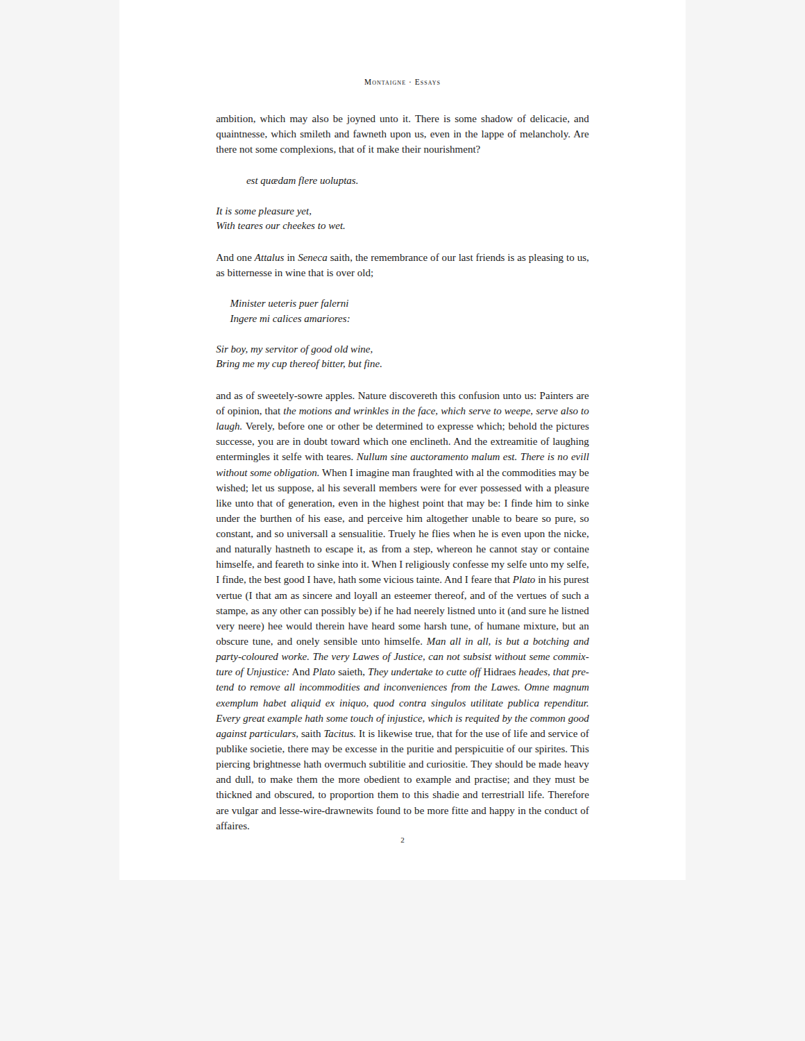Montaigne · Essays
ambition, which may also be joyned unto it. There is some shadow of delicacie, and quaintnesse, which smileth and fawneth upon us, even in the lappe of melancholy. Are there not some complexions, that of it make their nourishment?
est quædam flere uoluptas.
It is some pleasure yet,
With teares our cheekes to wet.
And one Attalus in Seneca saith, the remembrance of our last friends is as pleasing to us, as bitternesse in wine that is over old;
Minister ueteris puer falerni
Ingere mi calices amariores:
Sir boy, my servitor of good old wine,
Bring me my cup thereof bitter, but fine.
and as of sweetely-sowre apples. Nature discovereth this confusion unto us: Painters are of opinion, that the motions and wrinkles in the face, which serve to weepe, serve also to laugh. Verely, before one or other be determined to expresse which; behold the pictures successe, you are in doubt toward which one enclineth. And the extreamitie of laughing entermingles it selfe with teares. Nullum sine auctoramento malum est. There is no evill without some obligation. When I imagine man fraughted with al the commodities may be wished; let us suppose, al his severall members were for ever possessed with a pleasure like unto that of generation, even in the highest point that may be: I finde him to sinke under the burthen of his ease, and perceive him altogether unable to beare so pure, so constant, and so universall a sensualitie. Truely he flies when he is even upon the nicke, and naturally hastneth to escape it, as from a step, whereon he cannot stay or containe himselfe, and feareth to sinke into it. When I religiously confesse my selfe unto my selfe, I finde, the best good I have, hath some vicious tainte. And I feare that Plato in his purest vertue (I that am as sincere and loyall an esteemer thereof, and of the vertues of such a stampe, as any other can possibly be) if he had neerely listned unto it (and sure he listned very neere) hee would therein have heard some harsh tune, of humane mixture, but an obscure tune, and onely sensible unto himselfe. Man all in all, is but a botching and party-coloured worke. The very Lawes of Justice, can not subsist without seme commixture of Unjustice: And Plato saieth, They undertake to cutte off Hidraes heades, that pretend to remove all incommodities and inconveniences from the Lawes. Omne magnum exemplum habet aliquid ex iniquo, quod contra singulos utilitate publica rependitur. Every great example hath some touch of injustice, which is requited by the common good against particulars, saith Tacitus. It is likewise true, that for the use of life and service of publike societie, there may be excesse in the puritie and perspicuitie of our spirites. This piercing brightnesse hath overmuch subtilitie and curiositie. They should be made heavy and dull, to make them the more obedient to example and practise; and they must be thickned and obscured, to proportion them to this shadie and terrestriall life. Therefore are vulgar and lesse-wire-drawnewits found to be more fitte and happy in the conduct of affaires.
2